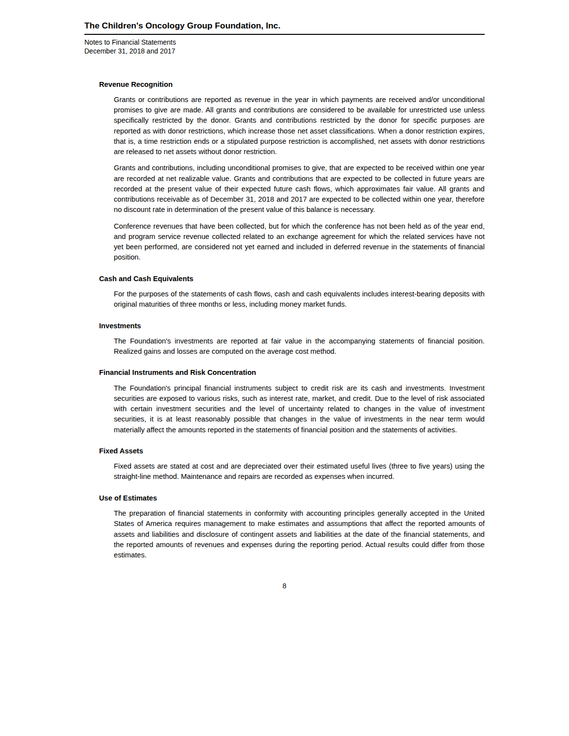The Children's Oncology Group Foundation, Inc.
Notes to Financial Statements
December 31, 2018 and 2017
Revenue Recognition
Grants or contributions are reported as revenue in the year in which payments are received and/or unconditional promises to give are made. All grants and contributions are considered to be available for unrestricted use unless specifically restricted by the donor. Grants and contributions restricted by the donor for specific purposes are reported as with donor restrictions, which increase those net asset classifications. When a donor restriction expires, that is, a time restriction ends or a stipulated purpose restriction is accomplished, net assets with donor restrictions are released to net assets without donor restriction.
Grants and contributions, including unconditional promises to give, that are expected to be received within one year are recorded at net realizable value. Grants and contributions that are expected to be collected in future years are recorded at the present value of their expected future cash flows, which approximates fair value. All grants and contributions receivable as of December 31, 2018 and 2017 are expected to be collected within one year, therefore no discount rate in determination of the present value of this balance is necessary.
Conference revenues that have been collected, but for which the conference has not been held as of the year end, and program service revenue collected related to an exchange agreement for which the related services have not yet been performed, are considered not yet earned and included in deferred revenue in the statements of financial position.
Cash and Cash Equivalents
For the purposes of the statements of cash flows, cash and cash equivalents includes interest-bearing deposits with original maturities of three months or less, including money market funds.
Investments
The Foundation's investments are reported at fair value in the accompanying statements of financial position. Realized gains and losses are computed on the average cost method.
Financial Instruments and Risk Concentration
The Foundation's principal financial instruments subject to credit risk are its cash and investments. Investment securities are exposed to various risks, such as interest rate, market, and credit. Due to the level of risk associated with certain investment securities and the level of uncertainty related to changes in the value of investment securities, it is at least reasonably possible that changes in the value of investments in the near term would materially affect the amounts reported in the statements of financial position and the statements of activities.
Fixed Assets
Fixed assets are stated at cost and are depreciated over their estimated useful lives (three to five years) using the straight-line method. Maintenance and repairs are recorded as expenses when incurred.
Use of Estimates
The preparation of financial statements in conformity with accounting principles generally accepted in the United States of America requires management to make estimates and assumptions that affect the reported amounts of assets and liabilities and disclosure of contingent assets and liabilities at the date of the financial statements, and the reported amounts of revenues and expenses during the reporting period. Actual results could differ from those estimates.
8